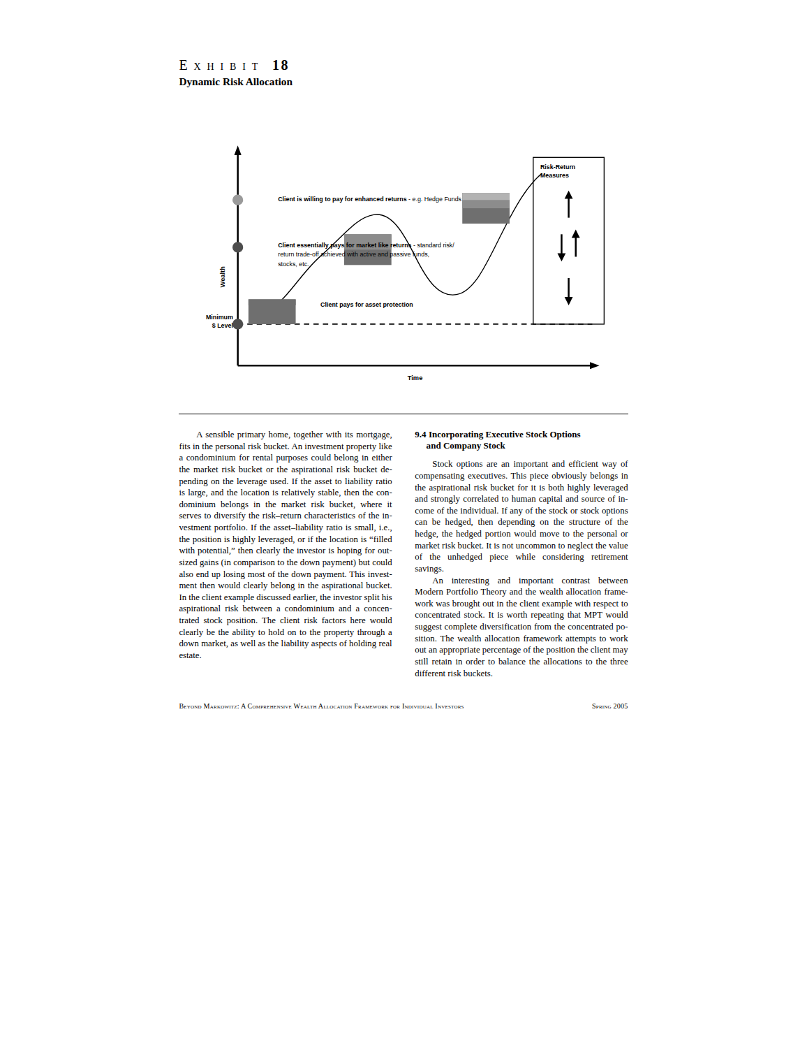E x h i b i t 18
Dynamic Risk Allocation
Wealth Time Minimum $ Level Client is willing to pay for enhanced returns - e.g. Hedge Funds Client essentially pays for market like returns - standard risk/ return trade-off achieved with active and passive funds, stocks, etc. Client pays for asset protection Risk-Return Measures
A sensible primary home, together with its mortgage, fits in the personal risk bucket. An investment property like a condominium for rental purposes could belong in either the market risk bucket or the aspirational risk bucket depending on the leverage used. If the asset to liability ratio is large, and the location is relatively stable, then the condominium belongs in the market risk bucket, where it serves to diversify the risk–return characteristics of the investment portfolio. If the asset–liability ratio is small, i.e., the position is highly leveraged, or if the location is “filled with potential,” then clearly the investor is hoping for outsized gains (in comparison to the down payment) but could also end up losing most of the down payment. This investment then would clearly belong in the aspirational bucket. In the client example discussed earlier, the investor split his aspirational risk between a condominium and a concentrated stock position. The client risk factors here would clearly be the ability to hold on to the property through a down market, as well as the liability aspects of holding real estate.
9.4 Incorporating Executive Stock Options
and Company Stock
Stock options are an important and efficient way of compensating executives. This piece obviously belongs in the aspirational risk bucket for it is both highly leveraged and strongly correlated to human capital and source of income of the individual. If any of the stock or stock options can be hedged, then depending on the structure of the hedge, the hedged portion would move to the personal or market risk bucket. It is not uncommon to neglect the value of the unhedged piece while considering retirement savings.
An interesting and important contrast between Modern Portfolio Theory and the wealth allocation framework was brought out in the client example with respect to concentrated stock. It is worth repeating that MPT would suggest complete diversification from the concentrated position. The wealth allocation framework attempts to work out an appropriate percentage of the position the client may still retain in order to balance the allocations to the three different risk buckets.
Beyond Markowitz: A Comprehensive Wealth Allocation Framework for Individual Investors
Spring 2005